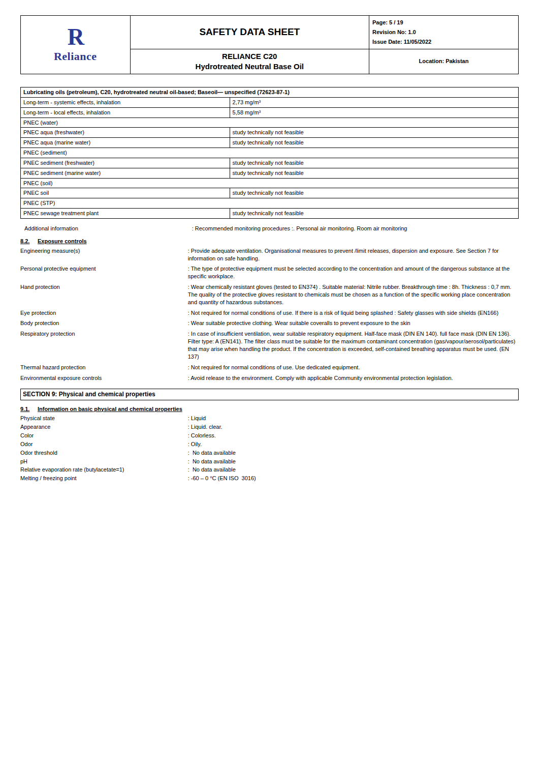| R Reliance | SAFETY DATA SHEET | Page: 5 / 19 Revision No: 1.0 Issue Date: 11/05/2022 |
| RELIANCE C20 Hydrotreated Neutral Base Oil | Location: Pakistan |
| Lubricating oils (petroleum), C20, hydrotreated neutral oil-based; Baseoil— unspecified (72623-87-1) |
| Long-term - systemic effects, inhalation | 2,73 mg/m³ |
| Long-term - local effects, inhalation | 5,58 mg/m³ |
| PNEC (water) |
| PNEC aqua (freshwater) | study technically not feasible |
| PNEC aqua (marine water) | study technically not feasible |
| PNEC (sediment) |
| PNEC sediment (freshwater) | study technically not feasible |
| PNEC sediment (marine water) | study technically not feasible |
| PNEC (soil) |
| PNEC soil | study technically not feasible |
| PNEC (STP) |
| PNEC sewage treatment plant | study technically not feasible |
Additional information
: Recommended monitoring procedures :. Personal air monitoring. Room air monitoring
8.2. Exposure controls
Engineering measure(s)
: Provide adequate ventilation. Organisational measures to prevent /limit releases, dispersion and exposure. See Section 7 for information on safe handling.
Personal protective equipment
: The type of protective equipment must be selected according to the concentration and amount of the dangerous substance at the specific workplace.
Hand protection
: Wear chemically resistant gloves (tested to EN374) . Suitable material: Nitrile rubber. Breakthrough time : 8h. Thickness : 0,7 mm. The quality of the protective gloves resistant to chemicals must be chosen as a function of the specific working place concentration and quantity of hazardous substances.
Eye protection
: Not required for normal conditions of use. If there is a risk of liquid being splashed : Safety glasses with side shields (EN166)
Body protection
: Wear suitable protective clothing. Wear suitable coveralls to prevent exposure to the skin
Respiratory protection
: In case of insufficient ventilation, wear suitable respiratory equipment. Half-face mask (DIN EN 140). full face mask (DIN EN 136). Filter type: A (EN141). The filter class must be suitable for the maximum contaminant concentration (gas/vapour/aerosol/particulates) that may arise when handling the product. If the concentration is exceeded, self-contained breathing apparatus must be used. (EN 137)
Thermal hazard protection
: Not required for normal conditions of use. Use dedicated equipment.
Environmental exposure controls
: Avoid release to the environment. Comply with applicable Community environmental protection legislation.
SECTION 9: Physical and chemical properties
9.1. Information on basic physical and chemical properties
Physical state
: Liquid
Appearance
: Liquid. clear.
Color
: Colorless.
Odor
: Oily.
Odor threshold
: No data available
pH
: No data available
Relative evaporation rate (butylacetate=1)
: No data available
Melting / freezing point
: -60 – 0 °C (EN ISO 3016)